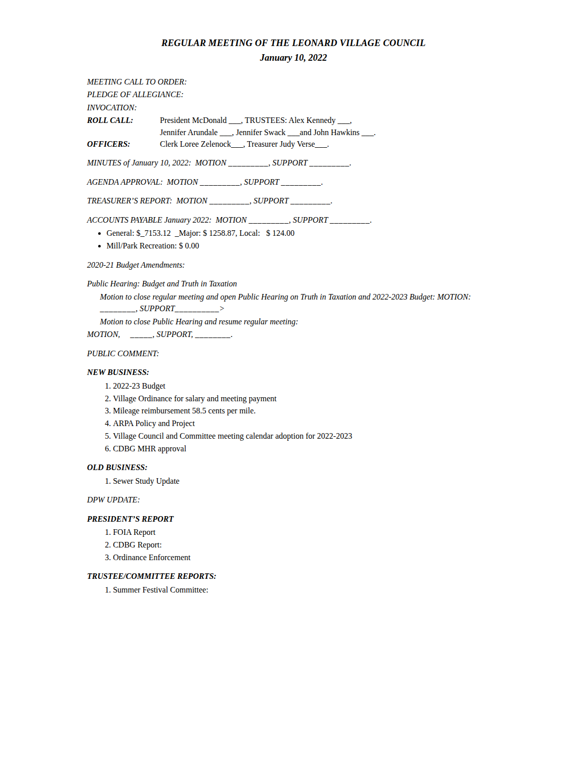REGULAR MEETING OF THE LEONARD VILLAGE COUNCIL
January 10, 2022
MEETING CALL TO ORDER:
PLEDGE OF ALLEGIANCE:
INVOCATION:
ROLL CALL:
President McDonald ___, TRUSTEES: Alex Kennedy ___,
Jennifer Arundale ___, Jennifer Swack ___and John Hawkins ___.
OFFICERS:
Clerk Loree Zelenock___, Treasurer Judy Verse___.
MINUTES of January 10, 2022: MOTION _________, SUPPORT _________.
AGENDA APPROVAL: MOTION _________, SUPPORT _________.
TREASURER’S REPORT: MOTION _________, SUPPORT _________.
ACCOUNTS PAYABLE January 2022: MOTION _________, SUPPORT _________.
General: $_7153.12 _Major: $ 1258.87, Local: $ 124.00
Mill/Park Recreation: $ 0.00
2020-21 Budget Amendments:
Public Hearing: Budget and Truth in Taxation
Motion to close regular meeting and open Public Hearing on Truth in Taxation and 2022-2023 Budget: MOTION: ________, SUPPORT__________>
Motion to close Public Hearing and resume regular meeting:
MOTION, _____, SUPPORT, ________.
PUBLIC COMMENT:
NEW BUSINESS:
2022-23 Budget
Village Ordinance for salary and meeting payment
Mileage reimbursement 58.5 cents per mile.
ARPA Policy and Project
Village Council and Committee meeting calendar adoption for 2022-2023
CDBG MHR approval
OLD BUSINESS:
Sewer Study Update
DPW UPDATE:
PRESIDENT’S REPORT
FOIA Report
CDBG Report:
Ordinance Enforcement
TRUSTEE/COMMITTEE REPORTS:
Summer Festival Committee: